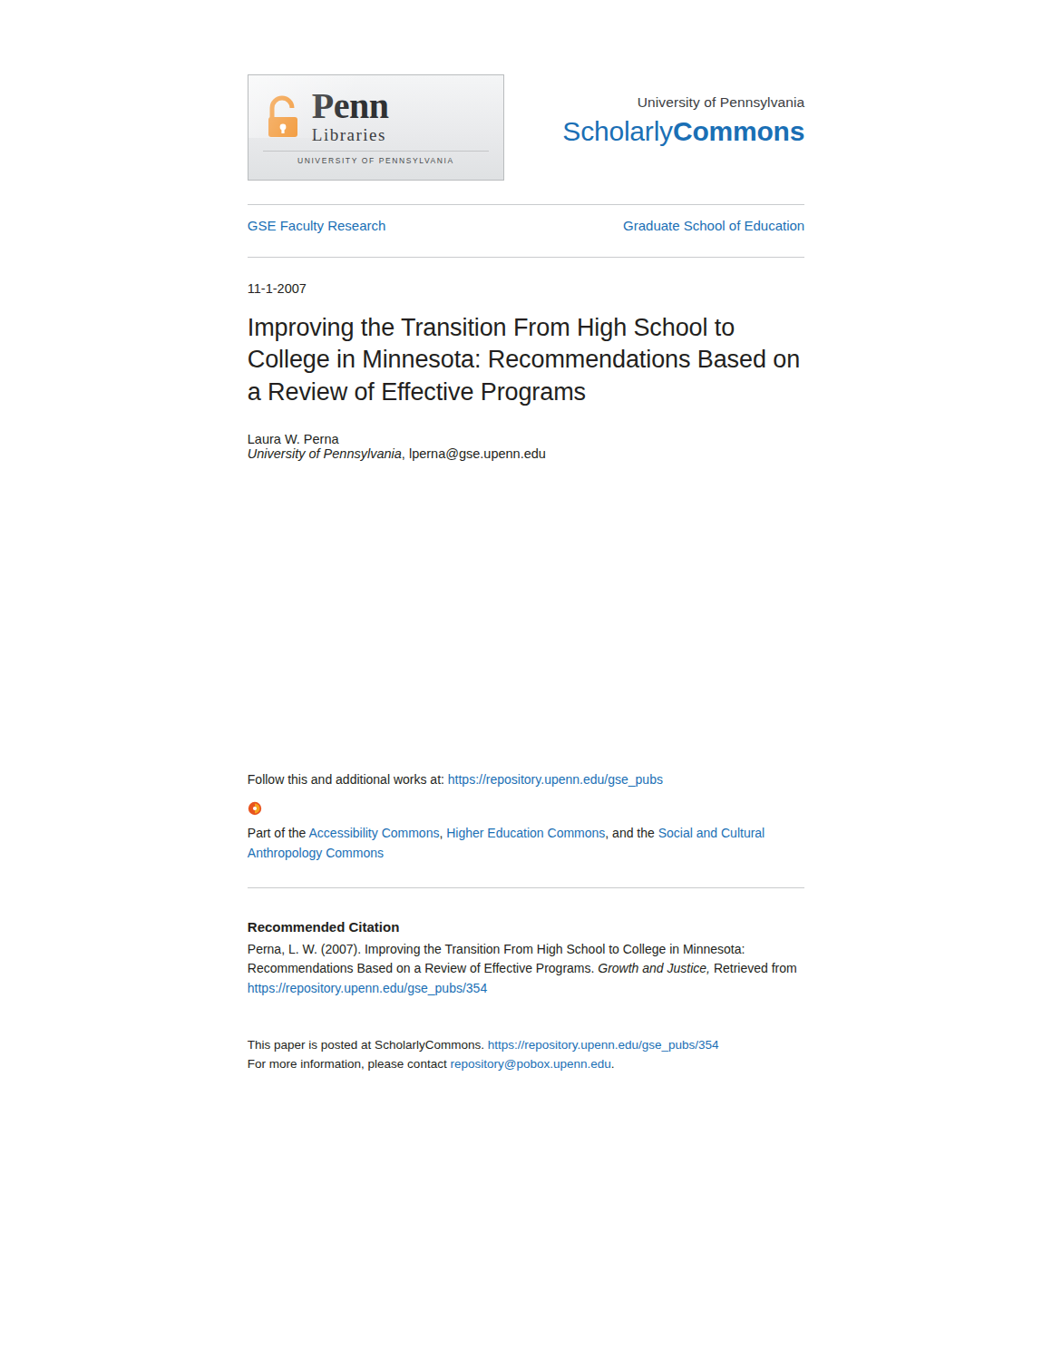Penn
Libraries
University of Pennsylvania
University of Pennsylvania
Scholarly Commons
GSE Faculty Research
Graduate School of Education
11-1-2007
Improving the Transition From High School to College in Minnesota: Recommendations Based on a Review of Effective Programs
Laura W. Perna
University of Pennsylvania, lperna@gse.upenn.edu
Follow this and additional works at: https://repository.upenn.edu/gse_pubs
Part of the Accessibility Commons, Higher Education Commons, and the Social and Cultural Anthropology Commons
Recommended Citation
Perna, L. W. (2007). Improving the Transition From High School to College in Minnesota: Recommendations Based on a Review of Effective Programs. Growth and Justice, Retrieved from https://repository.upenn.edu/gse_pubs/354
This paper is posted at ScholarlyCommons. https://repository.upenn.edu/gse_pubs/354
For more information, please contact repository@pobox.upenn.edu.